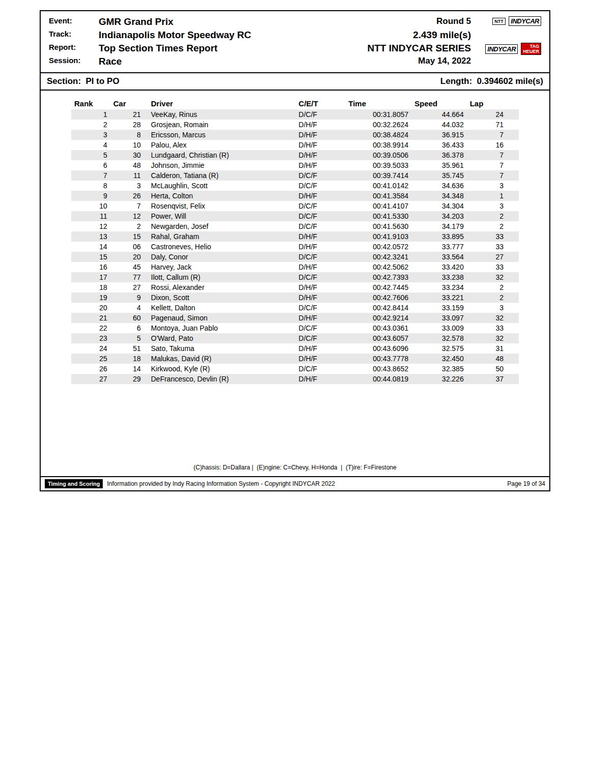| Event: | GMR Grand Prix | Round 5 | NTT INDYCAR |
| Track: | Indianapolis Motor Speedway RC | 2.439 mile(s) |
| Report: | Top Section Times Report | NTT INDYCAR SERIES | INDYCAR TAG HEUER |
| Session: | Race | May 14, 2022 |
Section: PI to PO Length: 0.394602 mile(s)
| Rank | Car | Driver | C/E/T | Time | Speed | Lap |
| --- | --- | --- | --- | --- | --- | --- |
| 1 | 21 | VeeKay, Rinus | D/C/F | 00:31.8057 | 44.664 | 24 |
| 2 | 28 | Grosjean, Romain | D/H/F | 00:32.2624 | 44.032 | 71 |
| 3 | 8 | Ericsson, Marcus | D/H/F | 00:38.4824 | 36.915 | 7 |
| 4 | 10 | Palou, Alex | D/H/F | 00:38.9914 | 36.433 | 16 |
| 5 | 30 | Lundgaard, Christian (R) | D/H/F | 00:39.0506 | 36.378 | 7 |
| 6 | 48 | Johnson, Jimmie | D/H/F | 00:39.5033 | 35.961 | 7 |
| 7 | 11 | Calderon, Tatiana (R) | D/C/F | 00:39.7414 | 35.745 | 7 |
| 8 | 3 | McLaughlin, Scott | D/C/F | 00:41.0142 | 34.636 | 3 |
| 9 | 26 | Herta, Colton | D/H/F | 00:41.3584 | 34.348 | 1 |
| 10 | 7 | Rosenqvist, Felix | D/C/F | 00:41.4107 | 34.304 | 3 |
| 11 | 12 | Power, Will | D/C/F | 00:41.5330 | 34.203 | 2 |
| 12 | 2 | Newgarden, Josef | D/C/F | 00:41.5630 | 34.179 | 2 |
| 13 | 15 | Rahal, Graham | D/H/F | 00:41.9103 | 33.895 | 33 |
| 14 | 06 | Castroneves, Helio | D/H/F | 00:42.0572 | 33.777 | 33 |
| 15 | 20 | Daly, Conor | D/C/F | 00:42.3241 | 33.564 | 27 |
| 16 | 45 | Harvey, Jack | D/H/F | 00:42.5062 | 33.420 | 33 |
| 17 | 77 | Ilott, Callum (R) | D/C/F | 00:42.7393 | 33.238 | 32 |
| 18 | 27 | Rossi, Alexander | D/H/F | 00:42.7445 | 33.234 | 2 |
| 19 | 9 | Dixon, Scott | D/H/F | 00:42.7606 | 33.221 | 2 |
| 20 | 4 | Kellett, Dalton | D/C/F | 00:42.8414 | 33.159 | 3 |
| 21 | 60 | Pagenaud, Simon | D/H/F | 00:42.9214 | 33.097 | 32 |
| 22 | 6 | Montoya, Juan Pablo | D/C/F | 00:43.0361 | 33.009 | 33 |
| 23 | 5 | O'Ward, Pato | D/C/F | 00:43.6057 | 32.578 | 32 |
| 24 | 51 | Sato, Takuma | D/H/F | 00:43.6096 | 32.575 | 31 |
| 25 | 18 | Malukas, David (R) | D/H/F | 00:43.7778 | 32.450 | 48 |
| 26 | 14 | Kirkwood, Kyle (R) | D/C/F | 00:43.8652 | 32.385 | 50 |
| 27 | 29 | DeFrancesco, Devlin (R) | D/H/F | 00:44.0819 | 32.226 | 37 |
(C)hassis: D=Dallara | (E)ngine: C=Chevy, H=Honda | (T)ire: F=Firestone
Timing and Scoring Information provided by Indy Racing Information System - Copyright INDYCAR 2022 Page 19 of 34